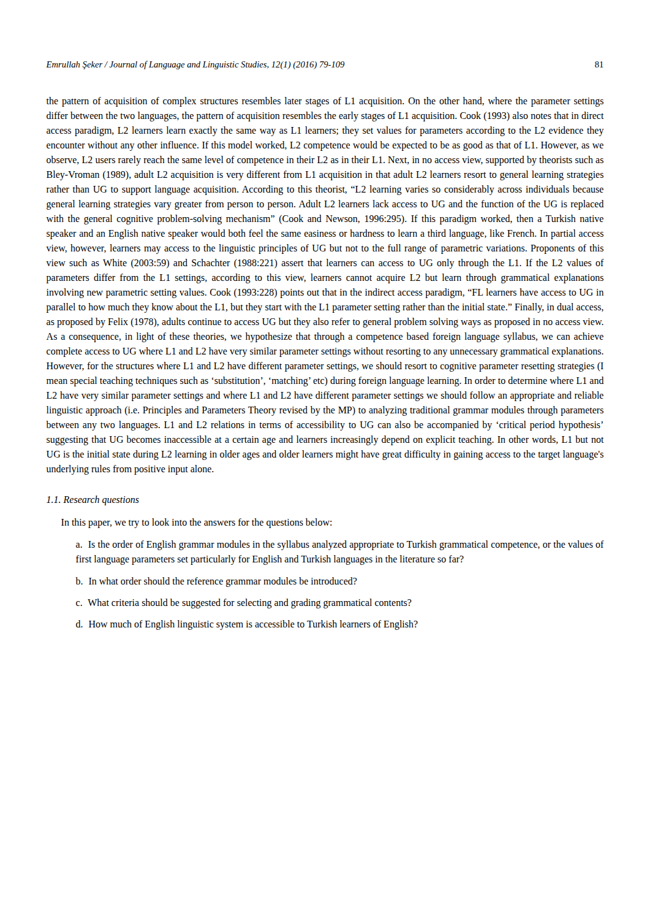Emrullah Şeker / Journal of Language and Linguistic Studies, 12(1) (2016) 79-109 81
the pattern of acquisition of complex structures resembles later stages of L1 acquisition. On the other hand, where the parameter settings differ between the two languages, the pattern of acquisition resembles the early stages of L1 acquisition. Cook (1993) also notes that in direct access paradigm, L2 learners learn exactly the same way as L1 learners; they set values for parameters according to the L2 evidence they encounter without any other influence. If this model worked, L2 competence would be expected to be as good as that of L1. However, as we observe, L2 users rarely reach the same level of competence in their L2 as in their L1. Next, in no access view, supported by theorists such as Bley-Vroman (1989), adult L2 acquisition is very different from L1 acquisition in that adult L2 learners resort to general learning strategies rather than UG to support language acquisition. According to this theorist, “L2 learning varies so considerably across individuals because general learning strategies vary greater from person to person. Adult L2 learners lack access to UG and the function of the UG is replaced with the general cognitive problem-solving mechanism” (Cook and Newson, 1996:295). If this paradigm worked, then a Turkish native speaker and an English native speaker would both feel the same easiness or hardness to learn a third language, like French. In partial access view, however, learners may access to the linguistic principles of UG but not to the full range of parametric variations. Proponents of this view such as White (2003:59) and Schachter (1988:221) assert that learners can access to UG only through the L1. If the L2 values of parameters differ from the L1 settings, according to this view, learners cannot acquire L2 but learn through grammatical explanations involving new parametric setting values. Cook (1993:228) points out that in the indirect access paradigm, “FL learners have access to UG in parallel to how much they know about the L1, but they start with the L1 parameter setting rather than the initial state.” Finally, in dual access, as proposed by Felix (1978), adults continue to access UG but they also refer to general problem solving ways as proposed in no access view. As a consequence, in light of these theories, we hypothesize that through a competence based foreign language syllabus, we can achieve complete access to UG where L1 and L2 have very similar parameter settings without resorting to any unnecessary grammatical explanations. However, for the structures where L1 and L2 have different parameter settings, we should resort to cognitive parameter resetting strategies (I mean special teaching techniques such as ‘substitution’, ‘matching’ etc) during foreign language learning. In order to determine where L1 and L2 have very similar parameter settings and where L1 and L2 have different parameter settings we should follow an appropriate and reliable linguistic approach (i.e. Principles and Parameters Theory revised by the MP) to analyzing traditional grammar modules through parameters between any two languages. L1 and L2 relations in terms of accessibility to UG can also be accompanied by ‘critical period hypothesis’ suggesting that UG becomes inaccessible at a certain age and learners increasingly depend on explicit teaching. In other words, L1 but not UG is the initial state during L2 learning in older ages and older learners might have great difficulty in gaining access to the target language's underlying rules from positive input alone.
1.1. Research questions
In this paper, we try to look into the answers for the questions below:
a. Is the order of English grammar modules in the syllabus analyzed appropriate to Turkish grammatical competence, or the values of first language parameters set particularly for English and Turkish languages in the literature so far?
b. In what order should the reference grammar modules be introduced?
c. What criteria should be suggested for selecting and grading grammatical contents?
d. How much of English linguistic system is accessible to Turkish learners of English?